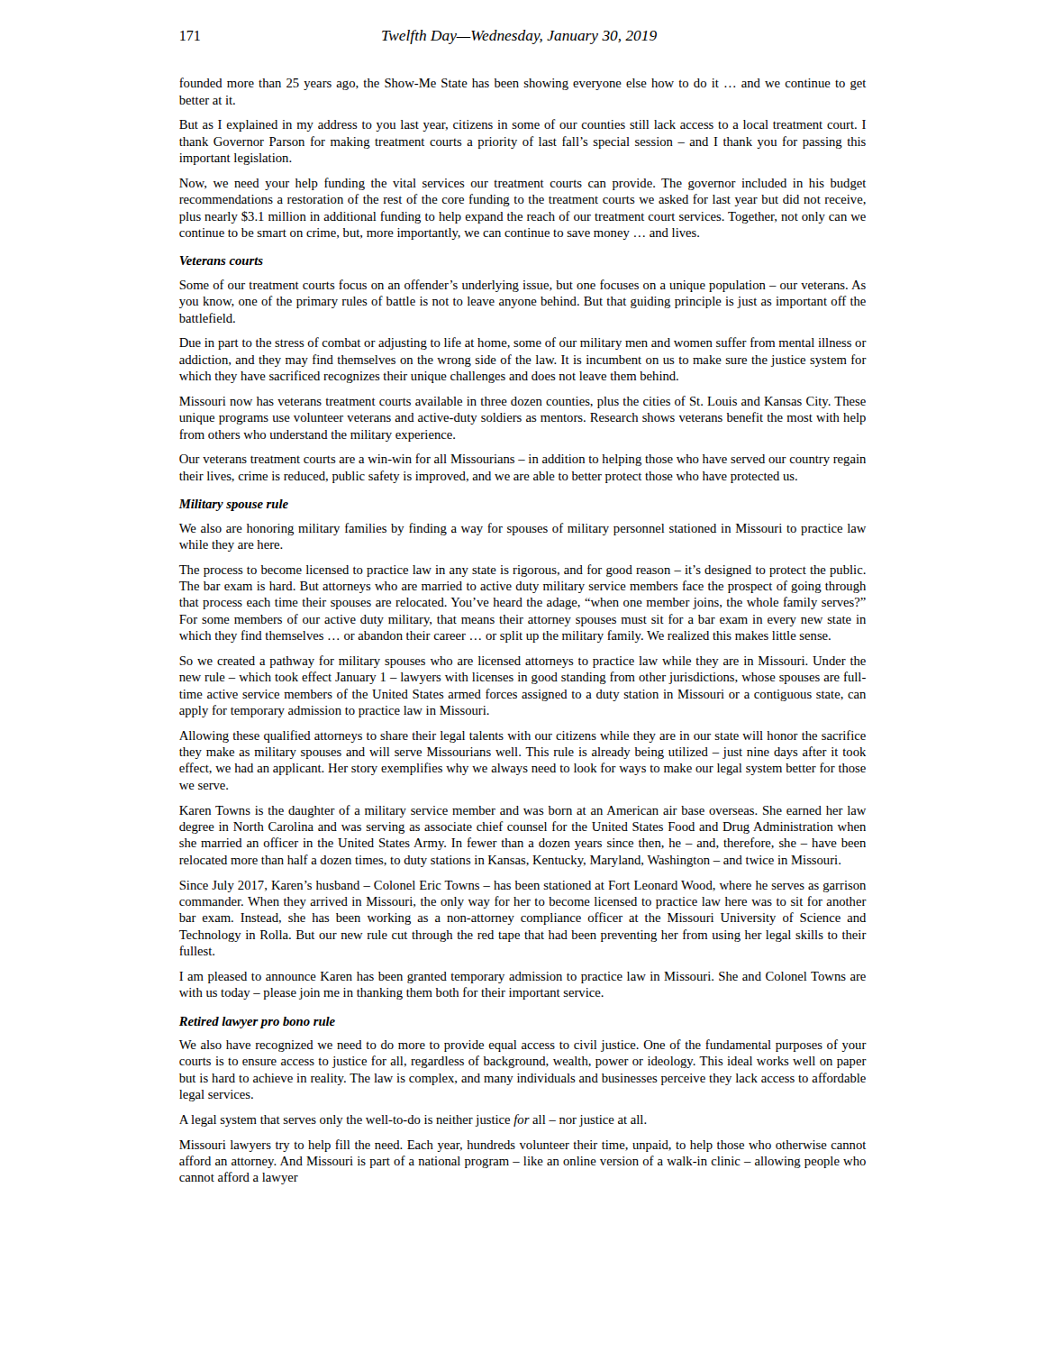171 Twelfth Day—Wednesday, January 30, 2019
founded more than 25 years ago, the Show-Me State has been showing everyone else how to do it … and we continue to get better at it.
But as I explained in my address to you last year, citizens in some of our counties still lack access to a local treatment court. I thank Governor Parson for making treatment courts a priority of last fall’s special session – and I thank you for passing this important legislation.
Now, we need your help funding the vital services our treatment courts can provide. The governor included in his budget recommendations a restoration of the rest of the core funding to the treatment courts we asked for last year but did not receive, plus nearly $3.1 million in additional funding to help expand the reach of our treatment court services. Together, not only can we continue to be smart on crime, but, more importantly, we can continue to save money … and lives.
Veterans courts
Some of our treatment courts focus on an offender’s underlying issue, but one focuses on a unique population – our veterans. As you know, one of the primary rules of battle is not to leave anyone behind. But that guiding principle is just as important off the battlefield.
Due in part to the stress of combat or adjusting to life at home, some of our military men and women suffer from mental illness or addiction, and they may find themselves on the wrong side of the law. It is incumbent on us to make sure the justice system for which they have sacrificed recognizes their unique challenges and does not leave them behind.
Missouri now has veterans treatment courts available in three dozen counties, plus the cities of St. Louis and Kansas City. These unique programs use volunteer veterans and active-duty soldiers as mentors. Research shows veterans benefit the most with help from others who understand the military experience.
Our veterans treatment courts are a win-win for all Missourians – in addition to helping those who have served our country regain their lives, crime is reduced, public safety is improved, and we are able to better protect those who have protected us.
Military spouse rule
We also are honoring military families by finding a way for spouses of military personnel stationed in Missouri to practice law while they are here.
The process to become licensed to practice law in any state is rigorous, and for good reason – it’s designed to protect the public. The bar exam is hard. But attorneys who are married to active duty military service members face the prospect of going through that process each time their spouses are relocated. You’ve heard the adage, “when one member joins, the whole family serves?” For some members of our active duty military, that means their attorney spouses must sit for a bar exam in every new state in which they find themselves … or abandon their career … or split up the military family. We realized this makes little sense.
So we created a pathway for military spouses who are licensed attorneys to practice law while they are in Missouri. Under the new rule – which took effect January 1 – lawyers with licenses in good standing from other jurisdictions, whose spouses are full-time active service members of the United States armed forces assigned to a duty station in Missouri or a contiguous state, can apply for temporary admission to practice law in Missouri.
Allowing these qualified attorneys to share their legal talents with our citizens while they are in our state will honor the sacrifice they make as military spouses and will serve Missourians well. This rule is already being utilized – just nine days after it took effect, we had an applicant. Her story exemplifies why we always need to look for ways to make our legal system better for those we serve.
Karen Towns is the daughter of a military service member and was born at an American air base overseas. She earned her law degree in North Carolina and was serving as associate chief counsel for the United States Food and Drug Administration when she married an officer in the United States Army. In fewer than a dozen years since then, he – and, therefore, she – have been relocated more than half a dozen times, to duty stations in Kansas, Kentucky, Maryland, Washington – and twice in Missouri.
Since July 2017, Karen’s husband – Colonel Eric Towns – has been stationed at Fort Leonard Wood, where he serves as garrison commander. When they arrived in Missouri, the only way for her to become licensed to practice law here was to sit for another bar exam. Instead, she has been working as a non-attorney compliance officer at the Missouri University of Science and Technology in Rolla. But our new rule cut through the red tape that had been preventing her from using her legal skills to their fullest.
I am pleased to announce Karen has been granted temporary admission to practice law in Missouri. She and Colonel Towns are with us today – please join me in thanking them both for their important service.
Retired lawyer pro bono rule
We also have recognized we need to do more to provide equal access to civil justice. One of the fundamental purposes of your courts is to ensure access to justice for all, regardless of background, wealth, power or ideology. This ideal works well on paper but is hard to achieve in reality. The law is complex, and many individuals and businesses perceive they lack access to affordable legal services.
A legal system that serves only the well-to-do is neither justice for all – nor justice at all.
Missouri lawyers try to help fill the need. Each year, hundreds volunteer their time, unpaid, to help those who otherwise cannot afford an attorney. And Missouri is part of a national program – like an online version of a walk-in clinic – allowing people who cannot afford a lawyer